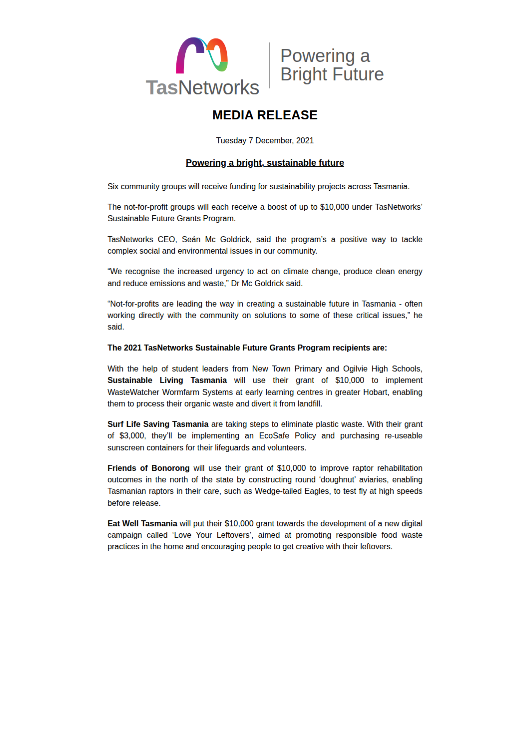Tas Networks
Powering a
Bright Future
MEDIA RELEASE
Tuesday 7 December, 2021
Powering a bright, sustainable future
Six community groups will receive funding for sustainability projects across Tasmania.
The not-for-profit groups will each receive a boost of up to $10,000 under TasNetworks’ Sustainable Future Grants Program.
TasNetworks CEO, Seán Mc Goldrick, said the program’s a positive way to tackle complex social and environmental issues in our community.
“We recognise the increased urgency to act on climate change, produce clean energy and reduce emissions and waste,” Dr Mc Goldrick said.
“Not-for-profits are leading the way in creating a sustainable future in Tasmania - often working directly with the community on solutions to some of these critical issues,” he said.
The 2021 TasNetworks Sustainable Future Grants Program recipients are:
With the help of student leaders from New Town Primary and Ogilvie High Schools, Sustainable Living Tasmania will use their grant of $10,000 to implement WasteWatcher Wormfarm Systems at early learning centres in greater Hobart, enabling them to process their organic waste and divert it from landfill.
Surf Life Saving Tasmania are taking steps to eliminate plastic waste. With their grant of $3,000, they’ll be implementing an EcoSafe Policy and purchasing re-useable sunscreen containers for their lifeguards and volunteers.
Friends of Bonorong will use their grant of $10,000 to improve raptor rehabilitation outcomes in the north of the state by constructing round ‘doughnut’ aviaries, enabling Tasmanian raptors in their care, such as Wedge-tailed Eagles, to test fly at high speeds before release.
Eat Well Tasmania will put their $10,000 grant towards the development of a new digital campaign called ‘Love Your Leftovers’, aimed at promoting responsible food waste practices in the home and encouraging people to get creative with their leftovers.